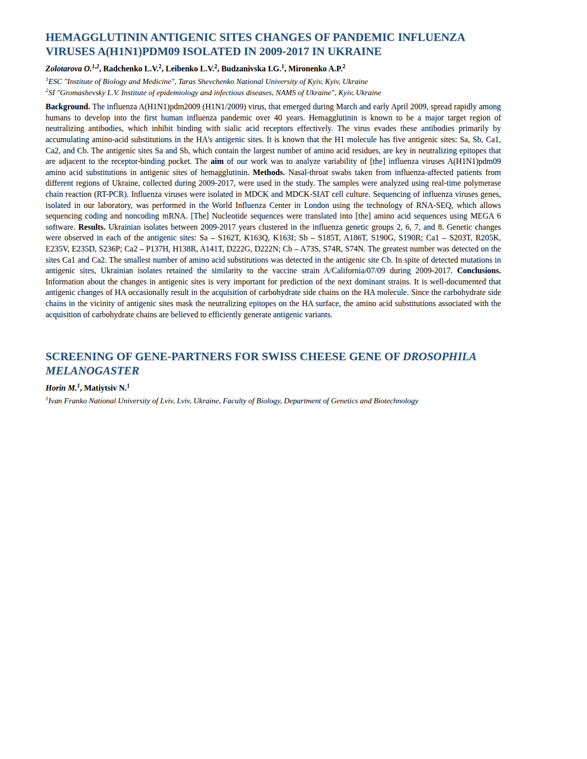Hemagglutinin antigenic sites changes of pandemic influenza viruses A(H1N1)pdm09 isolated in 2009-2017 in Ukraine
Zolotarova O.1,2, Radchenko L.V.2, Leibenko L.V.2, Budzanivska I.G.1, Mironenko A.P.2
1ESC "Institute of Biology and Medicine", Taras Shevchenko National University of Kyiv, Kyiv, Ukraine
2SI "Gromashevsky L.V. Institute of epidemiology and infectious diseases, NAMS of Ukraine", Kyiv, Ukraine
Background. The influenza A(H1N1)pdm2009 (H1N1/2009) virus, that emerged during March and early April 2009, spread rapidly among humans to develop into the first human influenza pandemic over 40 years. Hemagglutinin is known to be a major target region of neutralizing antibodies, which inhibit binding with sialic acid receptors effectively. The virus evades these antibodies primarily by accumulating amino-acid substitutions in the HA's antigenic sites. It is known that the H1 molecule has five antigenic sites: Sa, Sb, Ca1, Ca2, and Cb. The antigenic sites Sa and Sb, which contain the largest number of amino acid residues, are key in neutralizing epitopes that are adjacent to the receptor-binding pocket. The aim of our work was to analyze variability of [the] influenza viruses A(H1N1)pdm09 amino acid substitutions in antigenic sites of hemagglutinin. Methods. Nasal-throat swabs taken from influenza-affected patients from different regions of Ukraine, collected during 2009-2017, were used in the study. The samples were analyzed using real-time polymerase chain reaction (RT-PCR). Influenza viruses were isolated in MDCK and MDCK-SIAT cell culture. Sequencing of influenza viruses genes, isolated in our laboratory, was performed in the World Influenza Center in London using the technology of RNA-SEQ, which allows sequencing coding and noncoding mRNA. [The] Nucleotide sequences were translated into [the] amino acid sequences using MEGA 6 software. Results. Ukrainian isolates between 2009-2017 years clustered in the influenza genetic groups 2, 6, 7, and 8. Genetic changes were observed in each of the antigenic sites: Sa – S162T, K163Q, K163I; Sb – S185T, A186T, S190G, S190R; Ca1 – S203T, R205K, E235V, E235D, S236P; Ca2 – P137H, H138R, A141T, D222G, D222N; Cb – A73S, S74R, S74N. The greatest number was detected on the sites Ca1 and Ca2. The smallest number of amino acid substitutions was detected in the antigenic site Cb. In spite of detected mutations in antigenic sites, Ukrainian isolates retained the similarity to the vaccine strain A/California/07/09 during 2009-2017. Conclusions. Information about the changes in antigenic sites is very important for prediction of the next dominant strains. It is well-documented that antigenic changes of HA occasionally result in the acquisition of carbohydrate side chains on the HA molecule. Since the carbohydrate side chains in the vicinity of antigenic sites mask the neutralizing epitopes on the HA surface, the amino acid substitutions associated with the acquisition of carbohydrate chains are believed to efficiently generate antigenic variants.
Screening of gene-partners for swiss cheese gene of Drosophila melanogaster
Horin M.1, Matiytsiv N.1
1Ivan Franko National University of Lviv, Lviv, Ukraine, Faculty of Biology, Department of Genetics and Biotechnology